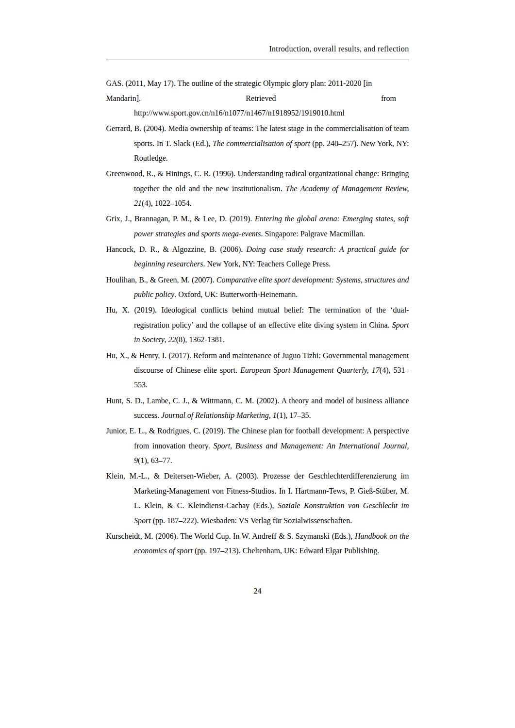Introduction, overall results, and reflection
GAS. (2011, May 17). The outline of the strategic Olympic glory plan: 2011-2020 [in Mandarin]. Retrieved from http://www.sport.gov.cn/n16/n1077/n1467/n1918952/1919010.html
Gerrard, B. (2004). Media ownership of teams: The latest stage in the commercialisation of team sports. In T. Slack (Ed.), The commercialisation of sport (pp. 240–257). New York, NY: Routledge.
Greenwood, R., & Hinings, C. R. (1996). Understanding radical organizational change: Bringing together the old and the new institutionalism. The Academy of Management Review, 21(4), 1022–1054.
Grix, J., Brannagan, P. M., & Lee, D. (2019). Entering the global arena: Emerging states, soft power strategies and sports mega-events. Singapore: Palgrave Macmillan.
Hancock, D. R., & Algozzine, B. (2006). Doing case study research: A practical guide for beginning researchers. New York, NY: Teachers College Press.
Houlihan, B., & Green, M. (2007). Comparative elite sport development: Systems, structures and public policy. Oxford, UK: Butterworth-Heinemann.
Hu, X. (2019). Ideological conflicts behind mutual belief: The termination of the ‘dual-registration policy’ and the collapse of an effective elite diving system in China. Sport in Society, 22(8), 1362-1381.
Hu, X., & Henry, I. (2017). Reform and maintenance of Juguo Tizhi: Governmental management discourse of Chinese elite sport. European Sport Management Quarterly, 17(4), 531–553.
Hunt, S. D., Lambe, C. J., & Wittmann, C. M. (2002). A theory and model of business alliance success. Journal of Relationship Marketing, 1(1), 17–35.
Junior, E. L., & Rodrigues, C. (2019). The Chinese plan for football development: A perspective from innovation theory. Sport, Business and Management: An International Journal, 9(1), 63–77.
Klein, M.-L., & Deitersen-Wieber, A. (2003). Prozesse der Geschlechterdifferenzierung im Marketing-Management von Fitness-Studios. In I. Hartmann-Tews, P. Gieß-Stüber, M. L. Klein, & C. Kleindienst-Cachay (Eds.), Soziale Konstruktion von Geschlecht im Sport (pp. 187–222). Wiesbaden: VS Verlag für Sozialwissenschaften.
Kurscheidt, M. (2006). The World Cup. In W. Andreff & S. Szymanski (Eds.), Handbook on the economics of sport (pp. 197–213). Cheltenham, UK: Edward Elgar Publishing.
24